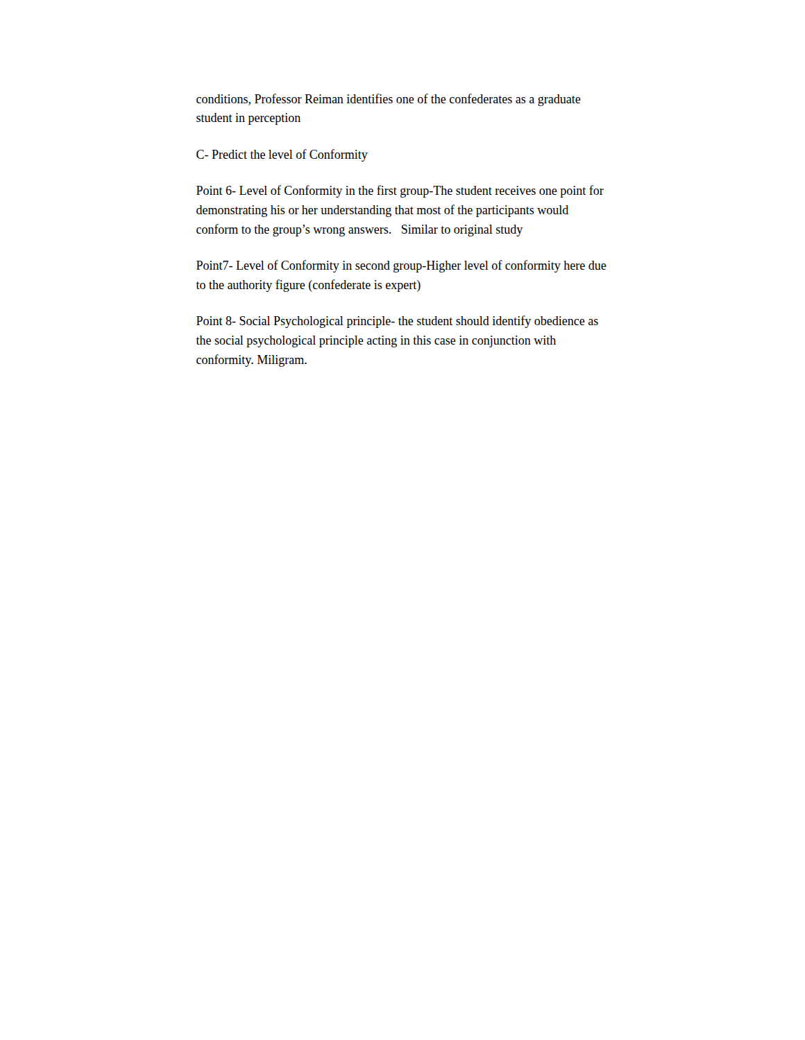conditions, Professor Reiman identifies one of the confederates as a graduate student in perception
C- Predict the level of Conformity
Point 6- Level of Conformity in the first group-The student receives one point for demonstrating his or her understanding that most of the participants would conform to the group’s wrong answers. Similar to original study
Point7- Level of Conformity in second group-Higher level of conformity here due to the authority figure (confederate is expert)
Point 8- Social Psychological principle- the student should identify obedience as the social psychological principle acting in this case in conjunction with conformity. Miligram.